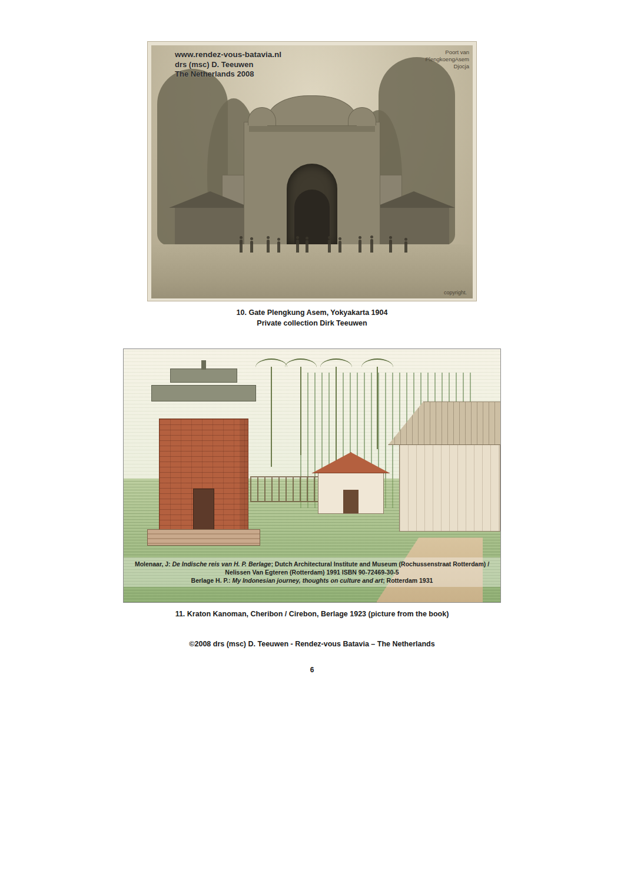www.rendez-vous-batavia.nl
drs (msc) D. Teeuwen
The Netherlands 2008
Poort van
PlengkoengAsem
Djocja
copyright.
10. Gate Plengkung Asem, Yokyakarta 1904 Private collection Dirk Teeuwen
Molenaar, J: De Indische reis van H. P. Berlage; Dutch Architectural Institute and Museum (Rochussenstraat Rotterdam) / Nelissen Van Egteren (Rotterdam) 1991 ISBN 90-72469-30-5
Berlage H. P.: My Indonesian journey, thoughts on culture and art; Rotterdam 1931
11. Kraton Kanoman, Cheribon / Cirebon, Berlage 1923 (picture from the book)
©2008 drs (msc) D. Teeuwen - Rendez-vous Batavia – The Netherlands
6